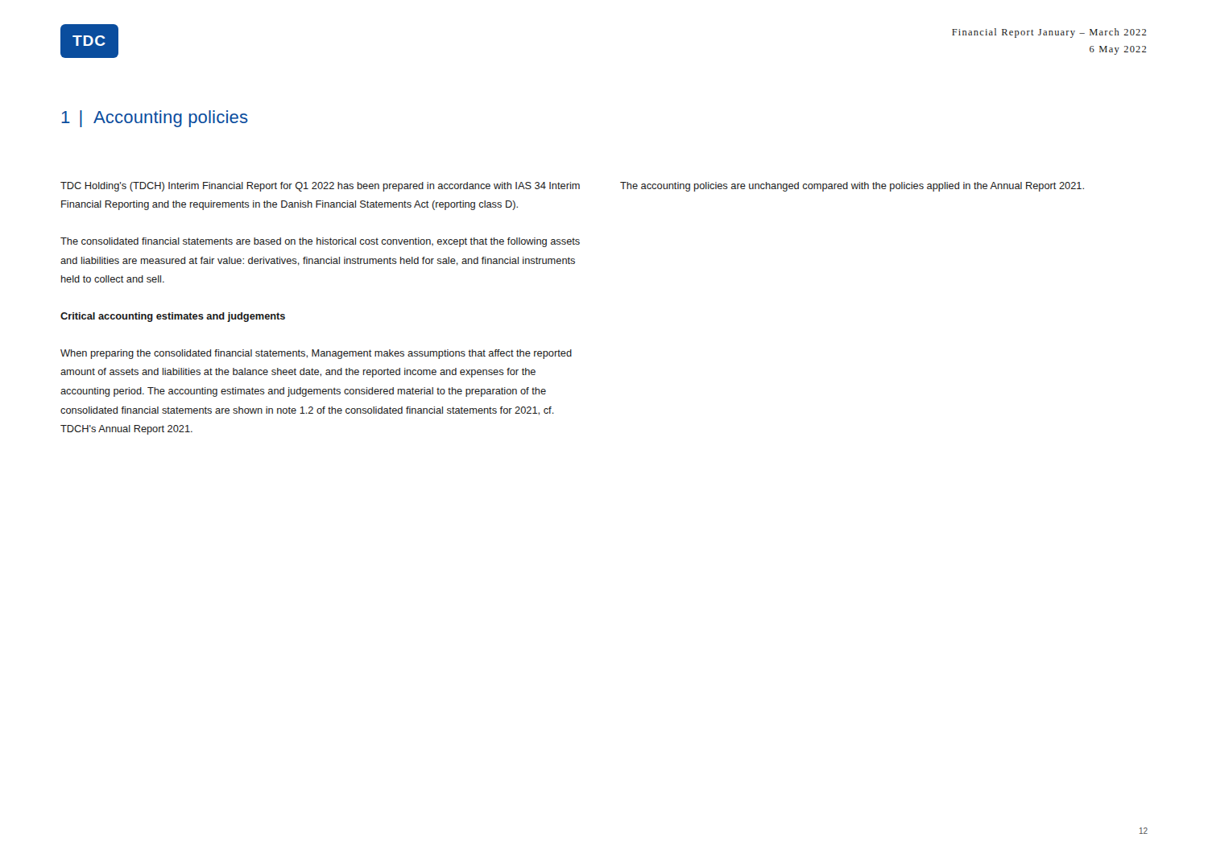TDC
Financial Report January – March 2022
6 May 2022
1| Accounting policies
TDC Holding's (TDCH) Interim Financial Report for Q1 2022 has been prepared in accordance with IAS 34 Interim Financial Reporting and the requirements in the Danish Financial Statements Act (reporting class D).
The consolidated financial statements are based on the historical cost convention, except that the following assets and liabilities are measured at fair value: derivatives, financial instruments held for sale, and financial instruments held to collect and sell.
Critical accounting estimates and judgements
When preparing the consolidated financial statements, Management makes assumptions that affect the reported amount of assets and liabilities at the balance sheet date, and the reported income and expenses for the accounting period. The accounting estimates and judgements considered material to the preparation of the consolidated financial statements are shown in note 1.2 of the consolidated financial statements for 2021, cf. TDCH's Annual Report 2021.
The accounting policies are unchanged compared with the policies applied in the Annual Report 2021.
12